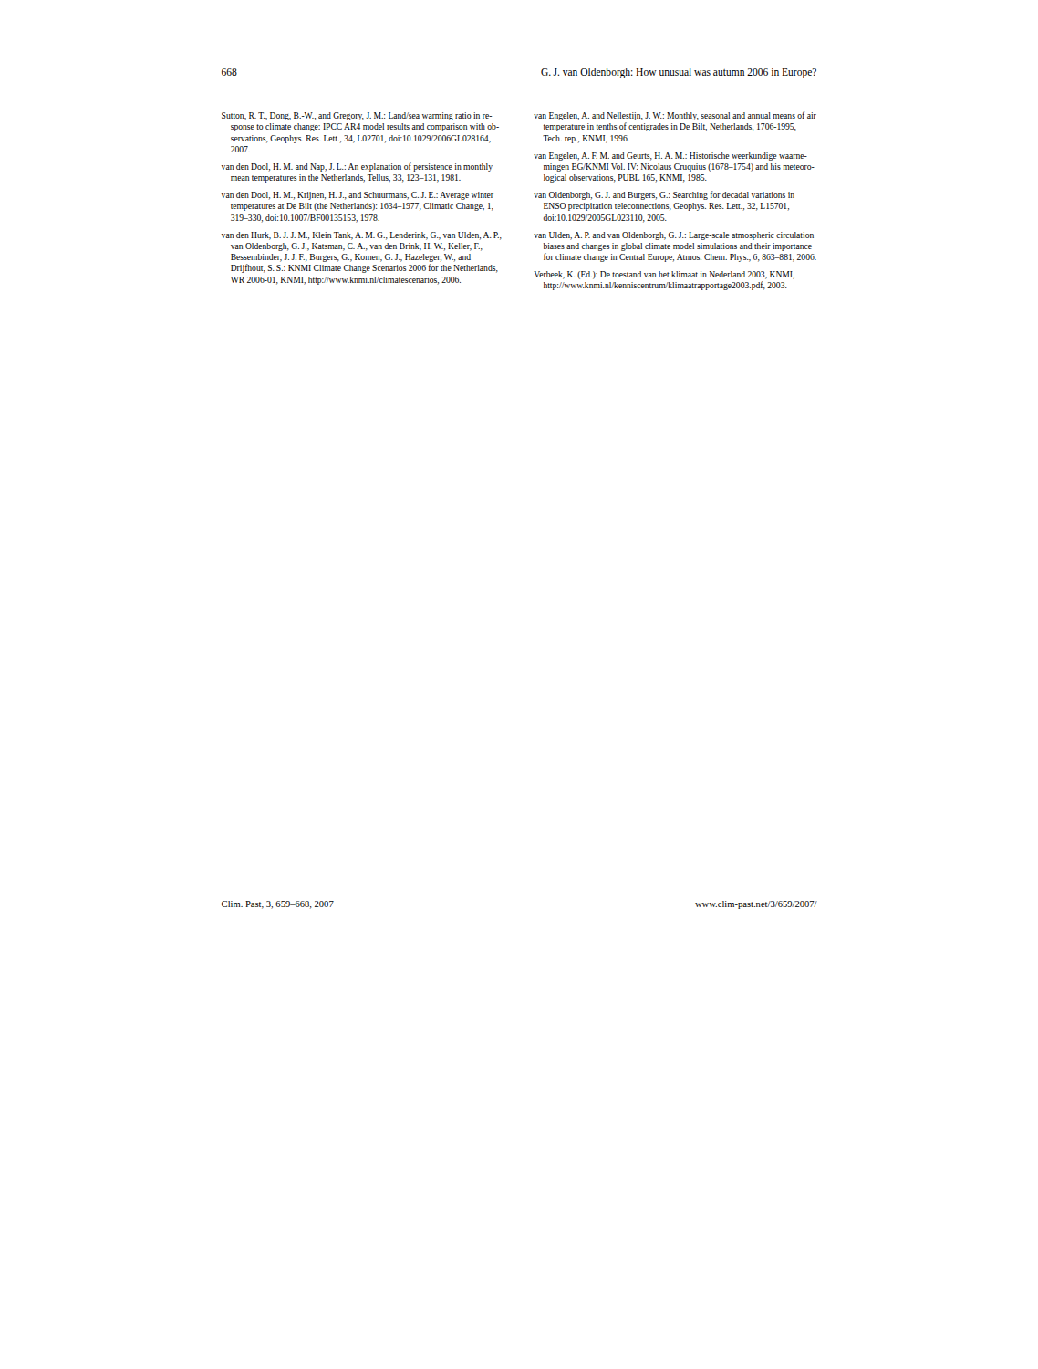668 G. J. van Oldenborgh: How unusual was autumn 2006 in Europe?
Sutton, R. T., Dong, B.-W., and Gregory, J. M.: Land/sea warming ratio in response to climate change: IPCC AR4 model results and comparison with observations, Geophys. Res. Lett., 34, L02701, doi:10.1029/2006GL028164, 2007.
van den Dool, H. M. and Nap, J. L.: An explanation of persistence in monthly mean temperatures in the Netherlands, Tellus, 33, 123–131, 1981.
van den Dool, H. M., Krijnen, H. J., and Schuurmans, C. J. E.: Average winter temperatures at De Bilt (the Netherlands): 1634–1977, Climatic Change, 1, 319–330, doi:10.1007/BF00135153, 1978.
van den Hurk, B. J. J. M., Klein Tank, A. M. G., Lenderink, G., van Ulden, A. P., van Oldenborgh, G. J., Katsman, C. A., van den Brink, H. W., Keller, F., Bessembinder, J. J. F., Burgers, G., Komen, G. J., Hazeleger, W., and Drijfhout, S. S.: KNMI Climate Change Scenarios 2006 for the Netherlands, WR 2006-01, KNMI, http://www.knmi.nl/climatescenarios, 2006.
van Engelen, A. and Nellestijn, J. W.: Monthly, seasonal and annual means of air temperature in tenths of centigrades in De Bilt, Netherlands, 1706-1995, Tech. rep., KNMI, 1996.
van Engelen, A. F. M. and Geurts, H. A. M.: Historische weerkundige waarnemingen EG/KNMI Vol. IV: Nicolaus Cruquius (1678–1754) and his meteorological observations, PUBL 165, KNMI, 1985.
van Oldenborgh, G. J. and Burgers, G.: Searching for decadal variations in ENSO precipitation teleconnections, Geophys. Res. Lett., 32, L15701, doi:10.1029/2005GL023110, 2005.
van Ulden, A. P. and van Oldenborgh, G. J.: Large-scale atmospheric circulation biases and changes in global climate model simulations and their importance for climate change in Central Europe, Atmos. Chem. Phys., 6, 863–881, 2006.
Verbeek, K. (Ed.): De toestand van het klimaat in Nederland 2003, KNMI, http://www.knmi.nl/kenniscentrum/klimaatrapportage2003.pdf, 2003.
Clim. Past, 3, 659–668, 2007 www.clim-past.net/3/659/2007/